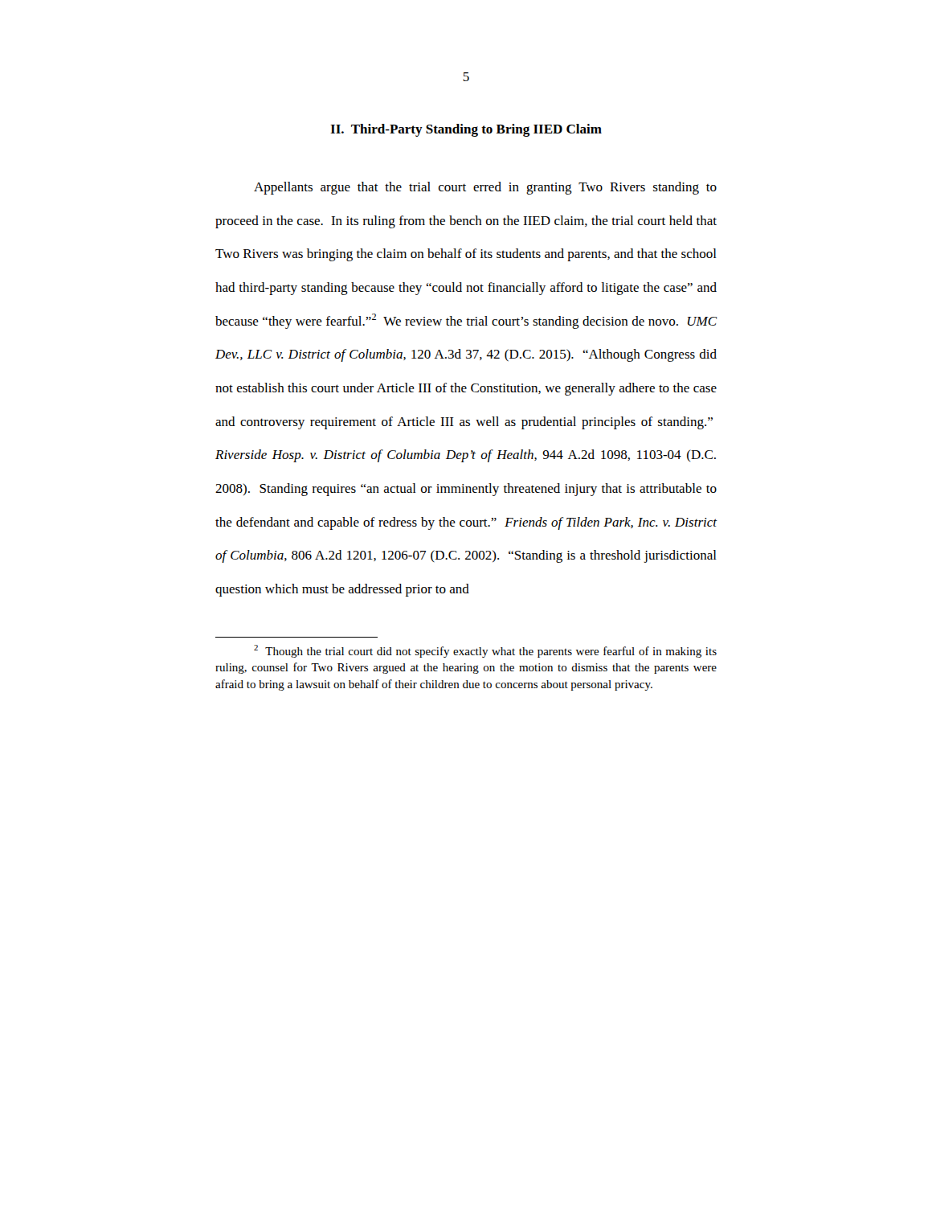5
II. Third-Party Standing to Bring IIED Claim
Appellants argue that the trial court erred in granting Two Rivers standing to proceed in the case. In its ruling from the bench on the IIED claim, the trial court held that Two Rivers was bringing the claim on behalf of its students and parents, and that the school had third-party standing because they “could not financially afford to litigate the case” and because “they were fearful.”2 We review the trial court’s standing decision de novo. UMC Dev., LLC v. District of Columbia, 120 A.3d 37, 42 (D.C. 2015). “Although Congress did not establish this court under Article III of the Constitution, we generally adhere to the case and controversy requirement of Article III as well as prudential principles of standing.” Riverside Hosp. v. District of Columbia Dep’t of Health, 944 A.2d 1098, 1103-04 (D.C. 2008). Standing requires “an actual or imminently threatened injury that is attributable to the defendant and capable of redress by the court.” Friends of Tilden Park, Inc. v. District of Columbia, 806 A.2d 1201, 1206-07 (D.C. 2002). “Standing is a threshold jurisdictional question which must be addressed prior to and
2 Though the trial court did not specify exactly what the parents were fearful of in making its ruling, counsel for Two Rivers argued at the hearing on the motion to dismiss that the parents were afraid to bring a lawsuit on behalf of their children due to concerns about personal privacy.